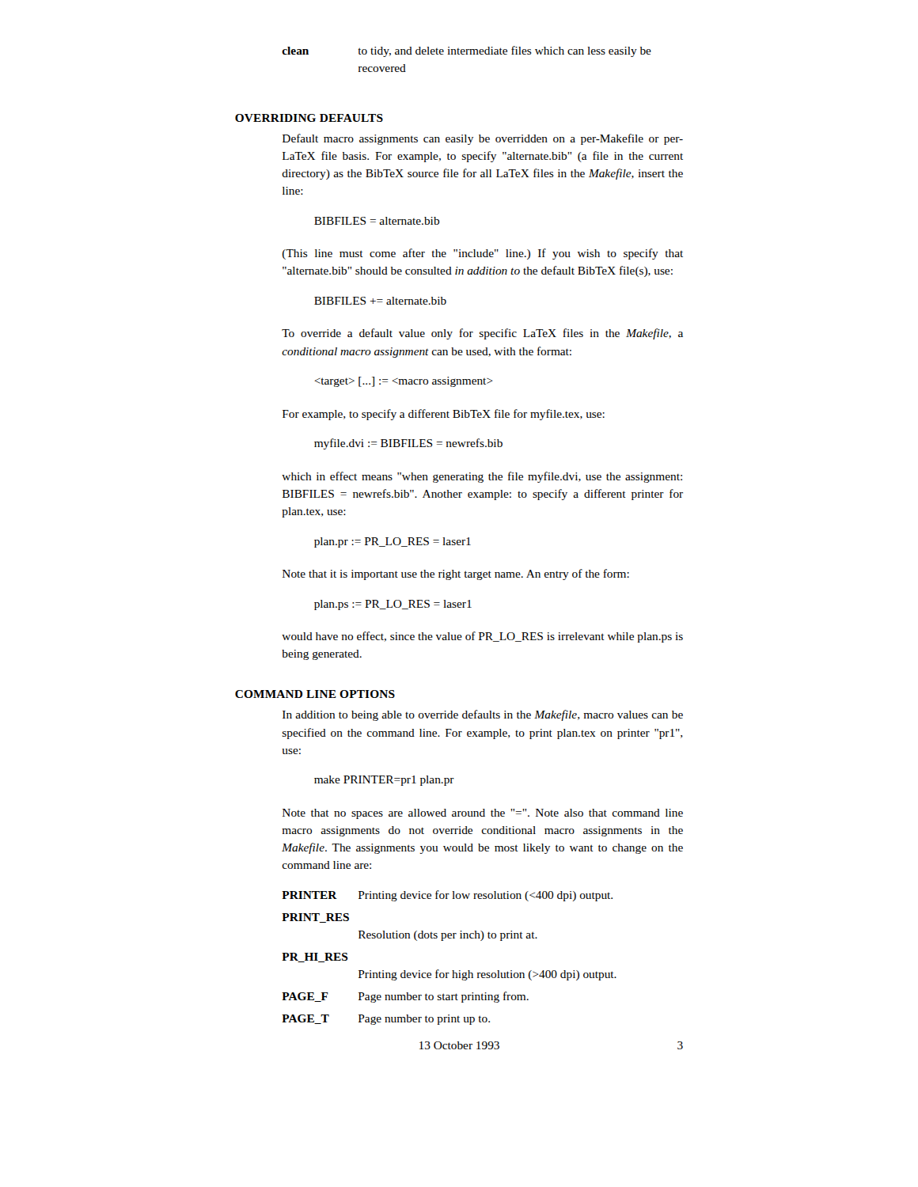clean
to tidy, and delete intermediate files which can less easily be recovered
OVERRIDING DEFAULTS
Default macro assignments can easily be overridden on a per-Makefile or per-LaTeX file basis. For example, to specify "alternate.bib" (a file in the current directory) as the BibTeX source file for all LaTeX files in the Makefile, insert the line:
BIBFILES = alternate.bib
(This line must come after the "include" line.) If you wish to specify that "alternate.bib" should be consulted in addition to the default BibTeX file(s), use:
BIBFILES += alternate.bib
To override a default value only for specific LaTeX files in the Makefile, a conditional macro assignment can be used, with the format:
<target> [...] := <macro assignment>
For example, to specify a different BibTeX file for myfile.tex, use:
myfile.dvi := BIBFILES = newrefs.bib
which in effect means "when generating the file myfile.dvi, use the assignment: BIBFILES = newrefs.bib". Another example: to specify a different printer for plan.tex, use:
plan.pr := PR_LO_RES = laser1
Note that it is important use the right target name. An entry of the form:
plan.ps := PR_LO_RES = laser1
would have no effect, since the value of PR_LO_RES is irrelevant while plan.ps is being generated.
COMMAND LINE OPTIONS
In addition to being able to override defaults in the Makefile, macro values can be specified on the command line. For example, to print plan.tex on printer "pr1", use:
make PRINTER=pr1 plan.pr
Note that no spaces are allowed around the "=". Note also that command line macro assignments do not override conditional macro assignments in the Makefile. The assignments you would be most likely to want to change on the command line are:
PRINTER
Printing device for low resolution (<400 dpi) output.
PRINT_RES
Resolution (dots per inch) to print at.
PR_HI_RES
Printing device for high resolution (>400 dpi) output.
PAGE_F
Page number to start printing from.
PAGE_T
Page number to print up to.
13 October 1993
3